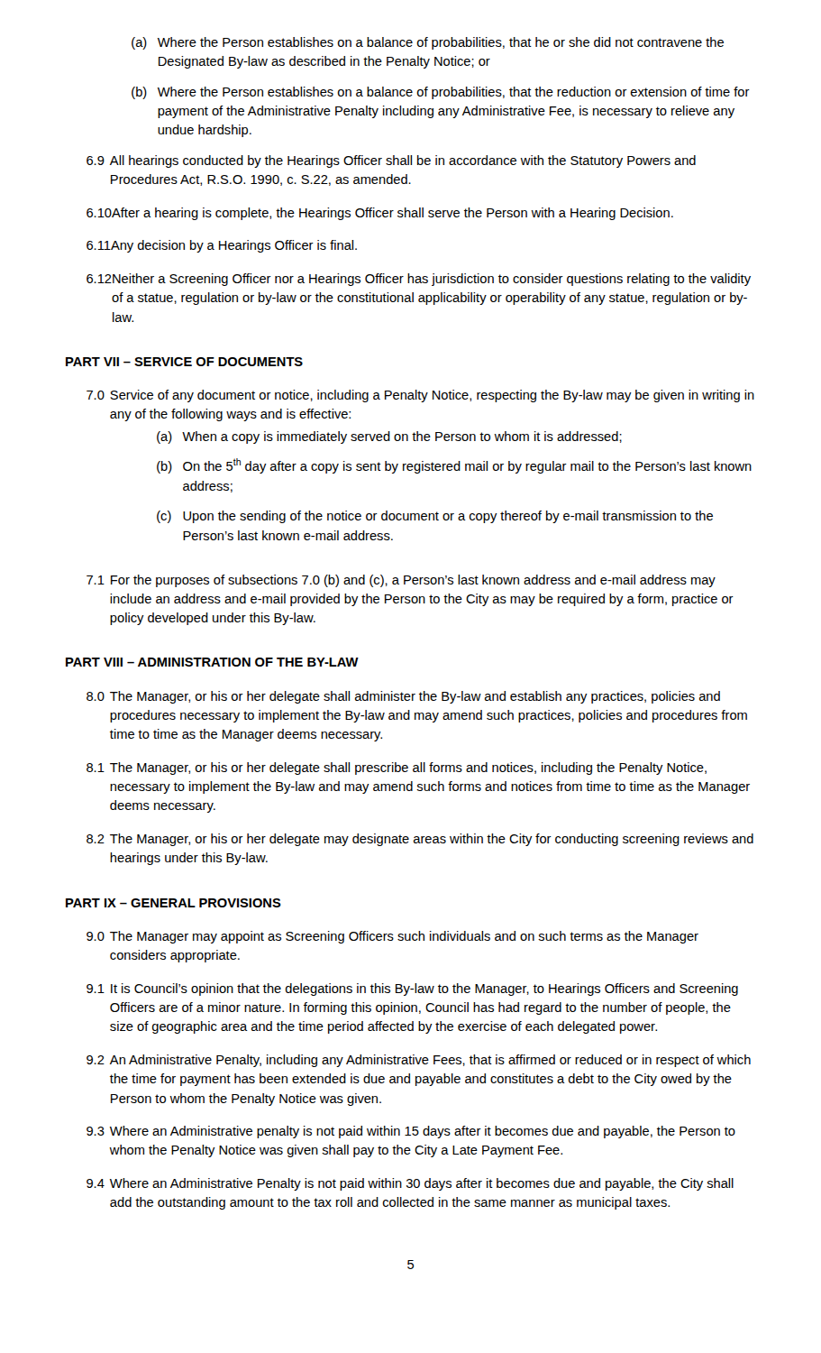(a)
Where the Person establishes on a balance of probabilities, that he or she did not contravene the Designated By-law as described in the Penalty Notice; or
(b)
Where the Person establishes on a balance of probabilities, that the reduction or extension of time for payment of the Administrative Penalty including any Administrative Fee, is necessary to relieve any undue hardship.
6.9
All hearings conducted by the Hearings Officer shall be in accordance with the Statutory Powers and Procedures Act, R.S.O. 1990, c. S.22, as amended.
6.10
After a hearing is complete, the Hearings Officer shall serve the Person with a Hearing Decision.
6.11
Any decision by a Hearings Officer is final.
6.12
Neither a Screening Officer nor a Hearings Officer has jurisdiction to consider questions relating to the validity of a statue, regulation or by-law or the constitutional applicability or operability of any statue, regulation or by-law.
Part VII – Service of Documents
7.0
Service of any document or notice, including a Penalty Notice, respecting the By-law may be given in writing in any of the following ways and is effective:
(a)
When a copy is immediately served on the Person to whom it is addressed;
(b)
On the 5th day after a copy is sent by registered mail or by regular mail to the Person’s last known address;
(c)
Upon the sending of the notice or document or a copy thereof by e-mail transmission to the Person’s last known e-mail address.
7.1
For the purposes of subsections 7.0 (b) and (c), a Person’s last known address and e-mail address may include an address and e-mail provided by the Person to the City as may be required by a form, practice or policy developed under this By-law.
Part VIII – Administration of the By-law
8.0
The Manager, or his or her delegate shall administer the By-law and establish any practices, policies and procedures necessary to implement the By-law and may amend such practices, policies and procedures from time to time as the Manager deems necessary.
8.1
The Manager, or his or her delegate shall prescribe all forms and notices, including the Penalty Notice, necessary to implement the By-law and may amend such forms and notices from time to time as the Manager deems necessary.
8.2
The Manager, or his or her delegate may designate areas within the City for conducting screening reviews and hearings under this By-law.
Part IX – General Provisions
9.0
The Manager may appoint as Screening Officers such individuals and on such terms as the Manager considers appropriate.
9.1
It is Council’s opinion that the delegations in this By-law to the Manager, to Hearings Officers and Screening Officers are of a minor nature. In forming this opinion, Council has had regard to the number of people, the size of geographic area and the time period affected by the exercise of each delegated power.
9.2
An Administrative Penalty, including any Administrative Fees, that is affirmed or reduced or in respect of which the time for payment has been extended is due and payable and constitutes a debt to the City owed by the Person to whom the Penalty Notice was given.
9.3
Where an Administrative penalty is not paid within 15 days after it becomes due and payable, the Person to whom the Penalty Notice was given shall pay to the City a Late Payment Fee.
9.4
Where an Administrative Penalty is not paid within 30 days after it becomes due and payable, the City shall add the outstanding amount to the tax roll and collected in the same manner as municipal taxes.
5